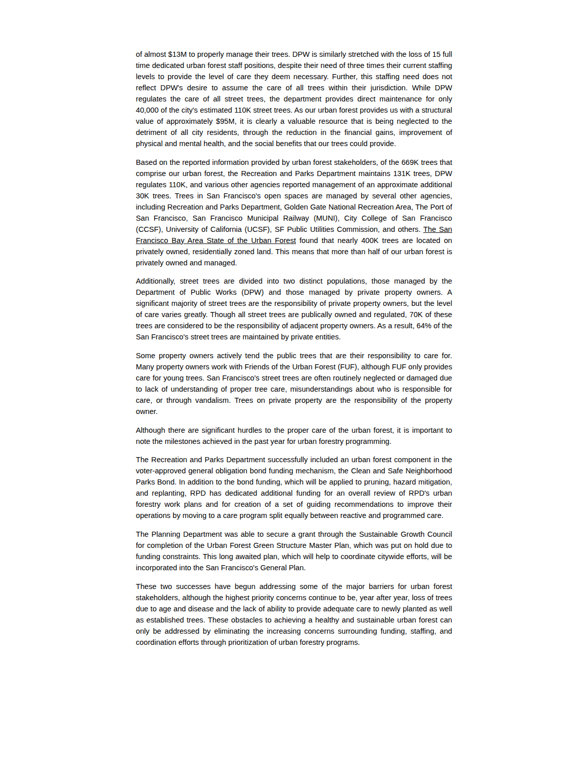of almost $13M to properly manage their trees. DPW is similarly stretched with the loss of 15 full time dedicated urban forest staff positions, despite their need of three times their current staffing levels to provide the level of care they deem necessary. Further, this staffing need does not reflect DPW's desire to assume the care of all trees within their jurisdiction. While DPW regulates the care of all street trees, the department provides direct maintenance for only 40,000 of the city's estimated 110K street trees. As our urban forest provides us with a structural value of approximately $95M, it is clearly a valuable resource that is being neglected to the detriment of all city residents, through the reduction in the financial gains, improvement of physical and mental health, and the social benefits that our trees could provide.
Based on the reported information provided by urban forest stakeholders, of the 669K trees that comprise our urban forest, the Recreation and Parks Department maintains 131K trees, DPW regulates 110K, and various other agencies reported management of an approximate additional 30K trees. Trees in San Francisco's open spaces are managed by several other agencies, including Recreation and Parks Department, Golden Gate National Recreation Area, The Port of San Francisco, San Francisco Municipal Railway (MUNI), City College of San Francisco (CCSF), University of California (UCSF), SF Public Utilities Commission, and others. The San Francisco Bay Area State of the Urban Forest found that nearly 400K trees are located on privately owned, residentially zoned land. This means that more than half of our urban forest is privately owned and managed.
Additionally, street trees are divided into two distinct populations, those managed by the Department of Public Works (DPW) and those managed by private property owners. A significant majority of street trees are the responsibility of private property owners, but the level of care varies greatly. Though all street trees are publically owned and regulated, 70K of these trees are considered to be the responsibility of adjacent property owners. As a result, 64% of the San Francisco's street trees are maintained by private entities.
Some property owners actively tend the public trees that are their responsibility to care for. Many property owners work with Friends of the Urban Forest (FUF), although FUF only provides care for young trees. San Francisco's street trees are often routinely neglected or damaged due to lack of understanding of proper tree care, misunderstandings about who is responsible for care, or through vandalism. Trees on private property are the responsibility of the property owner.
Although there are significant hurdles to the proper care of the urban forest, it is important to note the milestones achieved in the past year for urban forestry programming.
The Recreation and Parks Department successfully included an urban forest component in the voter-approved general obligation bond funding mechanism, the Clean and Safe Neighborhood Parks Bond. In addition to the bond funding, which will be applied to pruning, hazard mitigation, and replanting, RPD has dedicated additional funding for an overall review of RPD's urban forestry work plans and for creation of a set of guiding recommendations to improve their operations by moving to a care program split equally between reactive and programmed care.
The Planning Department was able to secure a grant through the Sustainable Growth Council for completion of the Urban Forest Green Structure Master Plan, which was put on hold due to funding constraints. This long awaited plan, which will help to coordinate citywide efforts, will be incorporated into the San Francisco's General Plan.
These two successes have begun addressing some of the major barriers for urban forest stakeholders, although the highest priority concerns continue to be, year after year, loss of trees due to age and disease and the lack of ability to provide adequate care to newly planted as well as established trees. These obstacles to achieving a healthy and sustainable urban forest can only be addressed by eliminating the increasing concerns surrounding funding, staffing, and coordination efforts through prioritization of urban forestry programs.